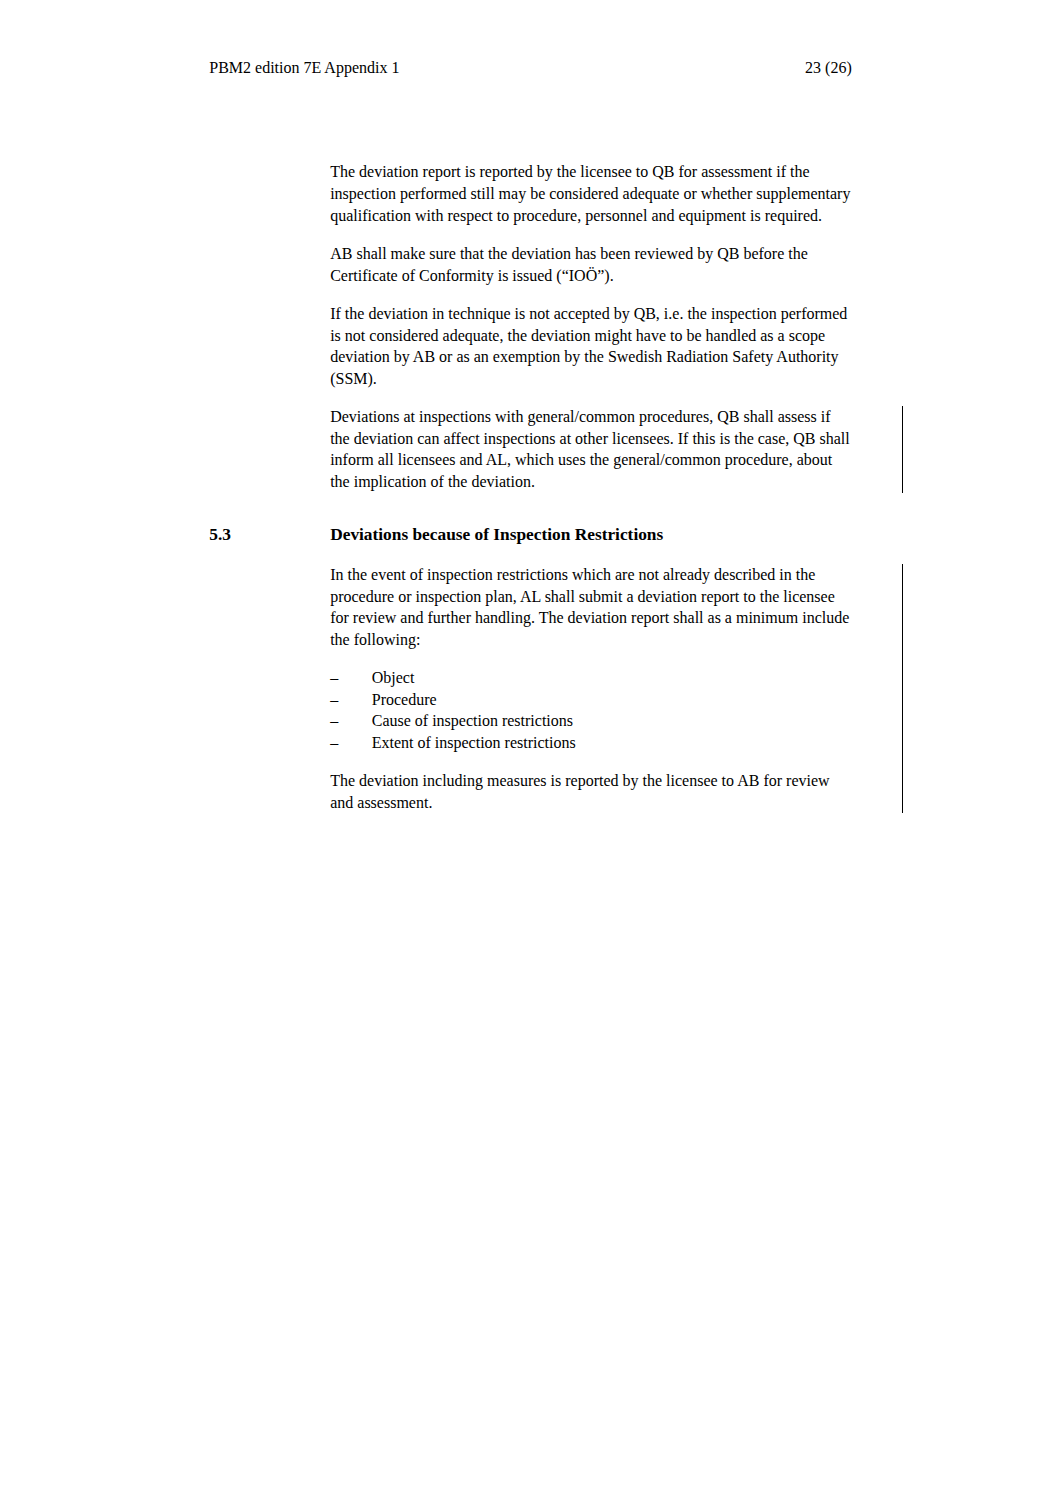PBM2 edition 7E Appendix 1
23 (26)
The deviation report is reported by the licensee to QB for assessment if the inspection performed still may be considered adequate or whether supplementary qualification with respect to procedure, personnel and equipment is required.
AB shall make sure that the deviation has been reviewed by QB before the Certificate of Conformity is issued (“IOÖ”).
If the deviation in technique is not accepted by QB, i.e. the inspection performed is not considered adequate, the deviation might have to be handled as a scope deviation by AB or as an exemption by the Swedish Radiation Safety Authority (SSM).
Deviations at inspections with general/common procedures, QB shall assess if the deviation can affect inspections at other licensees. If this is the case, QB shall inform all licensees and AL, which uses the general/common procedure, about the implication of the deviation.
5.3
Deviations because of Inspection Restrictions
In the event of inspection restrictions which are not already described in the procedure or inspection plan, AL shall submit a deviation report to the licensee for review and further handling. The deviation report shall as a minimum include the following:
–Object
–Procedure
–Cause of inspection restrictions
–Extent of inspection restrictions
The deviation including measures is reported by the licensee to AB for review and assessment.